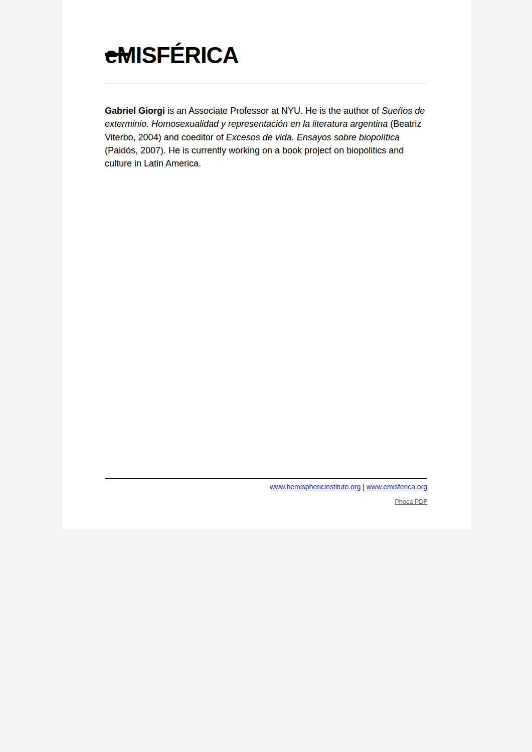eMisférica eMISFÉRICA
Gabriel Giorgi is an Associate Professor at NYU. He is the author of Sueños de exterminio. Homosexualidad y representación en la literatura argentina (Beatriz Viterbo, 2004) and coeditor of Excesos de vida. Ensayos sobre biopolítica (Paidós, 2007). He is currently working on a book project on biopolitics and culture in Latin America.
www.hemisphericinstitute.org | www.emisferica.org
Phoca PDF